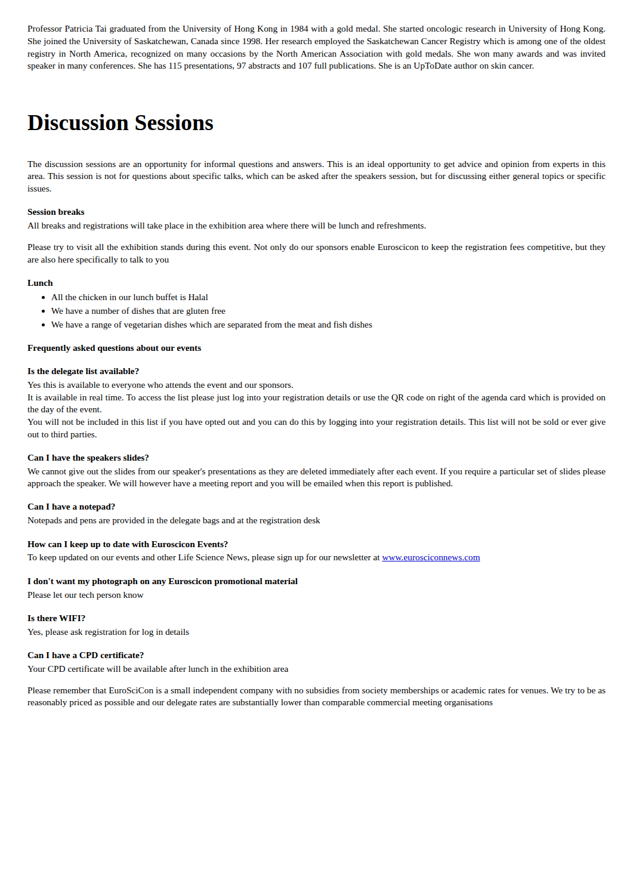Professor Patricia Tai graduated from the University of Hong Kong in 1984 with a gold medal. She started oncologic research in University of Hong Kong. She joined the University of Saskatchewan, Canada since 1998. Her research employed the Saskatchewan Cancer Registry which is among one of the oldest registry in North America, recognized on many occasions by the North American Association with gold medals. She won many awards and was invited speaker in many conferences. She has 115 presentations, 97 abstracts and 107 full publications. She is an UpToDate author on skin cancer.
Discussion Sessions
The discussion sessions are an opportunity for informal questions and answers. This is an ideal opportunity to get advice and opinion from experts in this area. This session is not for questions about specific talks, which can be asked after the speakers session, but for discussing either general topics or specific issues.
Session breaks
All breaks and registrations will take place in the exhibition area where there will be lunch and refreshments.
Please try to visit all the exhibition stands during this event. Not only do our sponsors enable Euroscicon to keep the registration fees competitive, but they are also here specifically to talk to you
Lunch
All the chicken in our lunch buffet is Halal
We have a number of dishes that are gluten free
We have a range of vegetarian dishes which are separated from the meat and fish dishes
Frequently asked questions about our events
Is the delegate list available?
Yes this is available to everyone who attends the event and our sponsors.
It is available in real time. To access the list please just log into your registration details or use the QR code on right of the agenda card which is provided on the day of the event.
You will not be included in this list if you have opted out and you can do this by logging into your registration details. This list will not be sold or ever give out to third parties.
Can I have the speakers slides?
We cannot give out the slides from our speaker's presentations as they are deleted immediately after each event. If you require a particular set of slides please approach the speaker. We will however have a meeting report and you will be emailed when this report is published.
Can I have a notepad?
Notepads and pens are provided in the delegate bags and at the registration desk
How can I keep up to date with Euroscicon Events?
To keep updated on our events and other Life Science News, please sign up for our newsletter at www.eurosciconnews.com
I don't want my photograph on any Euroscicon promotional material
Please let our tech person know
Is there WIFI?
Yes, please ask registration for log in details
Can I have a CPD certificate?
Your CPD certificate will be available after lunch in the exhibition area
Please remember that EuroSciCon is a small independent company with no subsidies from society memberships or academic rates for venues. We try to be as reasonably priced as possible and our delegate rates are substantially lower than comparable commercial meeting organisations